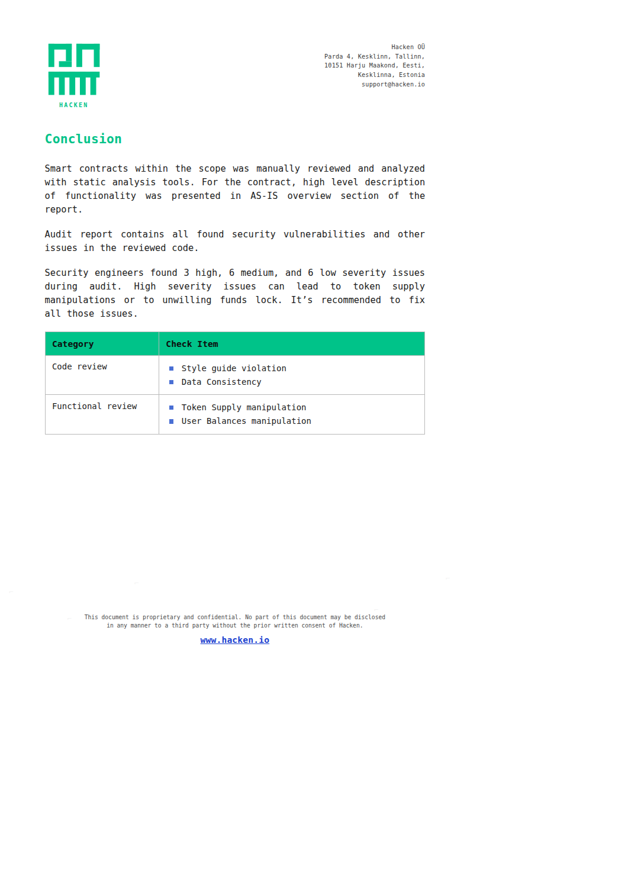⌐ ⌐ ⌐ ⌐ ⌐
HACKEN
Hacken OÜ
Parda 4, Kesklinn, Tallinn,
10151 Harju Maakond, Eesti,
Kesklinna, Estonia
support@hacken.io
Conclusion
Smart contracts within the scope was manually reviewed and analyzed with static analysis tools. For the contract, high level description of functionality was presented in AS-IS overview section of the report.
Audit report contains all found security vulnerabilities and other issues in the reviewed code.
Security engineers found 3 high, 6 medium, and 6 low severity issues during audit. High severity issues can lead to token supply manipulations or to unwilling funds lock. It’s recommended to fix all those issues.
| Category | Check Item |
| --- | --- |
| Code review | Style guide violation Data Consistency |
| Functional review | Token Supply manipulation User Balances manipulation |
This document is proprietary and confidential. No part of this document may be disclosed
in any manner to a third party without the prior written consent of Hacken.
www.hacken.io